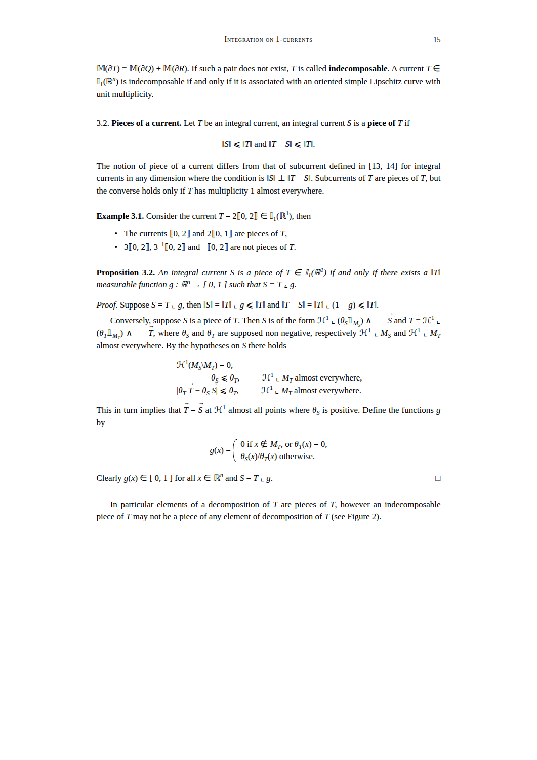Integration on 1-currents 15
𝕄(∂T) = 𝕄(∂Q) + 𝕄(∂R). If such a pair does not exist, T is called indecomposable. A current T ∈ 𝕀1(ℝn) is indecomposable if and only if it is associated with an oriented simple Lipschitz curve with unit multiplicity.
3.2. Pieces of a current. Let T be an integral current, an integral current S is a piece of T if
‖S‖ ⩽ ‖T‖ and ‖T − S‖ ⩽ ‖T‖.
The notion of piece of a current differs from that of subcurrent defined in [13, 14] for integral currents in any dimension where the condition is ‖S‖ ⊥ ‖T − S‖. Subcurrents of T are pieces of T, but the converse holds only if T has multiplicity 1 almost everywhere.
Example 3.1. Consider the current T = 2 0, 2 ∈ 𝕀1(ℝ1), then
The currents 0, 2 and 2 0, 1 are pieces of T,
3 0, 2 , 3−1 0, 2 and − 0, 2 are not pieces of T.
Proposition 3.2. An integral current S is a piece of T ∈ 𝕀1(ℝ1) if and only if there exists a ‖T‖ measurable function g : ℝn → [ 0, 1 ] such that S = T ⌞ g.
Proof. Suppose S = T ⌞ g, then ‖S‖ = ‖T‖ ⌞ g ⩽ ‖T‖ and ‖T − S‖ = ‖T‖ ⌞ (1 − g) ⩽ ‖T‖.
Conversely, suppose S is a piece of T. Then S is of the form ℋ1 ⌞ (θS𝟙MS) ∧ S and T = ℋ1 ⌞ (θT𝟙MT) ∧ T, where θS and θT are supposed non negative, respectively ℋ1 ⌞ MS and ℋ1 ⌞ MT almost everywhere. By the hypotheses on S there holds
ℋ1(MS\MT) = 0, θS ⩽ θT, ℋ1 ⌞ MT almost everywhere, |θT T − θS S| ⩽ θT, ℋ1 ⌞ MT almost everywhere.
This in turn implies that T = S at ℋ1 almost all points where θS is positive. Define the functions g by
g(x) = 0 if x ∉ MT, or θT(x) = 0, θS(x)/θT(x) otherwise.
Clearly g(x) ∈ [ 0, 1 ] for all x ∈ ℝn and S = T ⌞ g. □
In particular elements of a decomposition of T are pieces of T, however an indecomposable piece of T may not be a piece of any element of decomposition of T (see Figure 2).